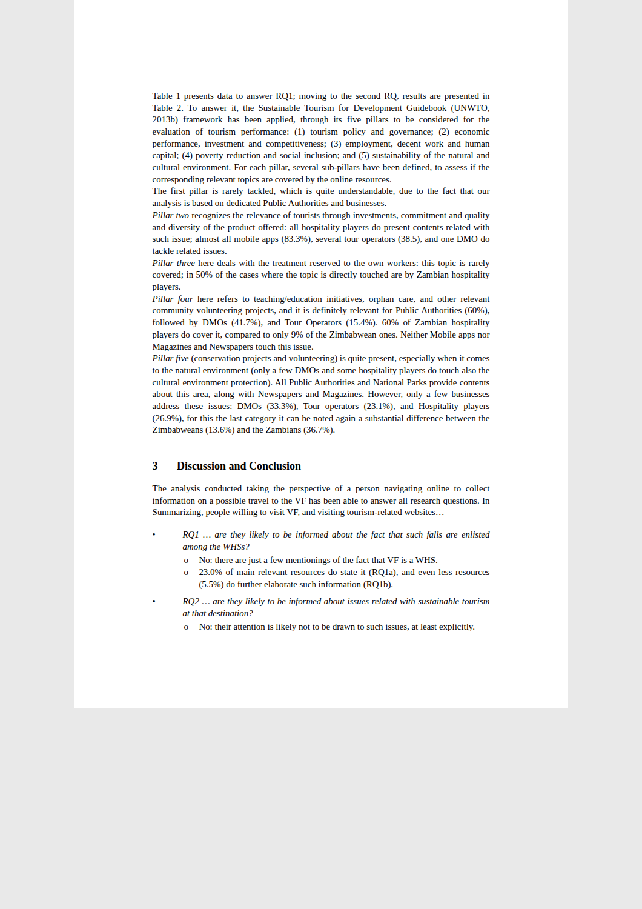Table 1 presents data to answer RQ1; moving to the second RQ, results are presented in Table 2. To answer it, the Sustainable Tourism for Development Guidebook (UNWTO, 2013b) framework has been applied, through its five pillars to be considered for the evaluation of tourism performance: (1) tourism policy and governance; (2) economic performance, investment and competitiveness; (3) employment, decent work and human capital; (4) poverty reduction and social inclusion; and (5) sustainability of the natural and cultural environment. For each pillar, several sub-pillars have been defined, to assess if the corresponding relevant topics are covered by the online resources.
The first pillar is rarely tackled, which is quite understandable, due to the fact that our analysis is based on dedicated Public Authorities and businesses.
Pillar two recognizes the relevance of tourists through investments, commitment and quality and diversity of the product offered: all hospitality players do present contents related with such issue; almost all mobile apps (83.3%), several tour operators (38.5), and one DMO do tackle related issues.
Pillar three here deals with the treatment reserved to the own workers: this topic is rarely covered; in 50% of the cases where the topic is directly touched are by Zambian hospitality players.
Pillar four here refers to teaching/education initiatives, orphan care, and other relevant community volunteering projects, and it is definitely relevant for Public Authorities (60%), followed by DMOs (41.7%), and Tour Operators (15.4%). 60% of Zambian hospitality players do cover it, compared to only 9% of the Zimbabwean ones. Neither Mobile apps nor Magazines and Newspapers touch this issue.
Pillar five (conservation projects and volunteering) is quite present, especially when it comes to the natural environment (only a few DMOs and some hospitality players do touch also the cultural environment protection). All Public Authorities and National Parks provide contents about this area, along with Newspapers and Magazines. However, only a few businesses address these issues: DMOs (33.3%), Tour operators (23.1%), and Hospitality players (26.9%), for this the last category it can be noted again a substantial difference between the Zimbabweans (13.6%) and the Zambians (36.7%).
3 Discussion and Conclusion
The analysis conducted taking the perspective of a person navigating online to collect information on a possible travel to the VF has been able to answer all research questions. In Summarizing, people willing to visit VF, and visiting tourism-related websites…
• RQ1 … are they likely to be informed about the fact that such falls are enlisted among the WHSs?
No: there are just a few mentionings of the fact that VF is a WHS.
23.0% of main relevant resources do state it (RQ1a), and even less resources (5.5%) do further elaborate such information (RQ1b).
• RQ2 … are they likely to be informed about issues related with sustainable tourism at that destination?
No: their attention is likely not to be drawn to such issues, at least explicitly.